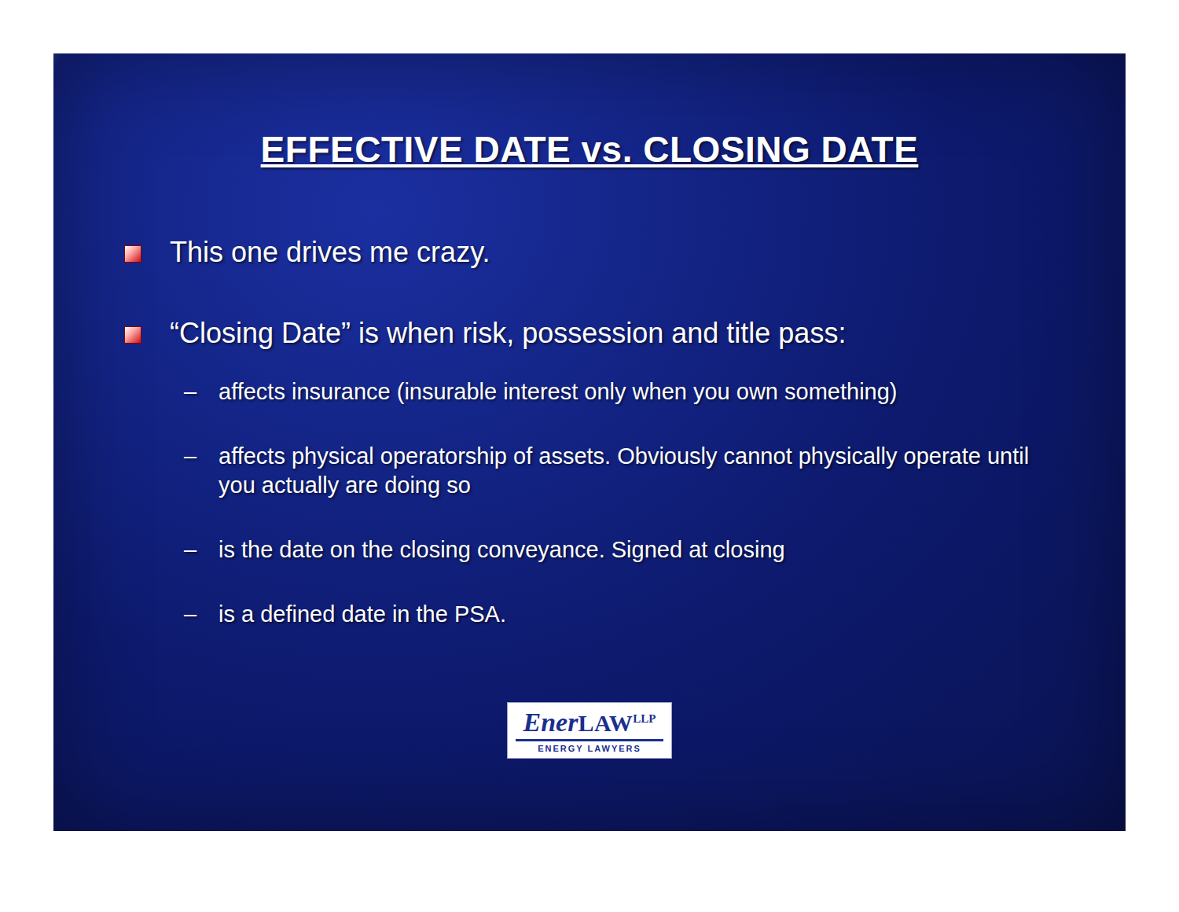EFFECTIVE DATE vs. CLOSING DATE
This one drives me crazy.
“Closing Date” is when risk, possession and title pass:
affects insurance (insurable interest only when you own something)
affects physical operatorship of assets. Obviously cannot physically operate until you actually are doing so
is the date on the closing conveyance. Signed at closing
is a defined date in the PSA.
Ener LAW LLP
ENERGY LAWYERS